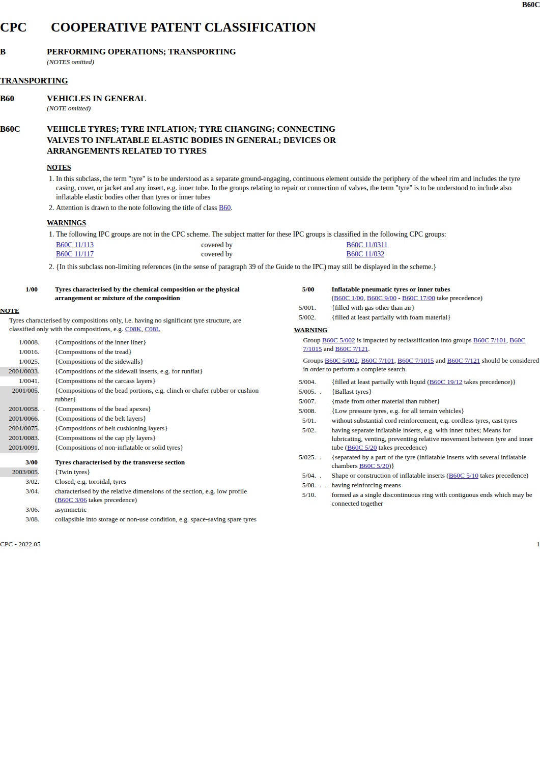B60C
CPCCOOPERATIVE PATENT CLASSIFICATION
B
PERFORMING OPERATIONS; TRANSPORTING
(NOTES omitted)
TRANSPORTING
B60
VEHICLES IN GENERAL
(NOTE omitted)
B60C
VEHICLE TYRES; TYRE INFLATION; TYRE CHANGING; CONNECTING
VALVES TO INFLATABLE ELASTIC BODIES IN GENERAL; DEVICES OR
ARRANGEMENTS RELATED TO TYRES
NOTES
In this subclass, the term "tyre" is to be understood as a separate ground-engaging, continuous element outside the periphery of the wheel rim and includes the tyre casing, cover, or jacket and any insert, e.g. inner tube. In the groups relating to repair or connection of valves, the term "tyre" is to be understood to include also inflatable elastic bodies other than tyres or inner tubes
Attention is drawn to the note following the title of class B60.
WARNINGS
The following IPC groups are not in the CPC scheme. The subject matter for these IPC groups is classified in the following CPC groups:
| B60C 11/113 | covered by | B60C 11/0311 |
| B60C 11/117 | covered by | B60C 11/032 |
{In this subclass non-limiting references (in the sense of paragraph 39 of the Guide to the IPC) may still be displayed in the scheme.}
| 1/00 | | Tyres characterised by the chemical composition or the physical arrangement or mixture of the composition |
NOTE
Tyres characterised by compositions only, i.e. having no significant tyre structure, are classified only with the compositions, e.g. C08K, C08L
| 1/0008 | . | {Compositions of the inner liner} |
| 1/0016 | . | {Compositions of the tread} |
| 1/0025 | . | {Compositions of the sidewalls} |
| 2001/0033 | . | {Compositions of the sidewall inserts, e.g. for runflat} |
| 1/0041 | . | {Compositions of the carcass layers} |
| 2001/005 | . | {Compositions of the bead portions, e.g. clinch or chafer rubber or cushion rubber} |
| 2001/0058 | . . | {Compositions of the bead apexes} |
| 2001/0066 | . | {Compositions of the belt layers} |
| 2001/0075 | . | {Compositions of belt cushioning layers} |
| 2001/0083 | . | {Compositions of the cap ply layers} |
| 2001/0091 | . | {Compositions of non-inflatable or solid tyres} |
| 3/00 | | Tyres characterised by the transverse section |
| 2003/005 | . | {Twin tyres} |
| 3/02 | . | Closed, e.g. toroidal, tyres |
| 3/04 | . | characterised by the relative dimensions of the section, e.g. low profile ( B60C 3/06 takes precedence) |
| 3/06 | . | asymmetric |
| 3/08 | . | collapsible into storage or non-use condition, e.g. space-saving spare tyres |
| 5/00 | | Inflatable pneumatic tyres or inner tubes ( B60C 1/00 , B60C 9/00 - B60C 17/00 take precedence) |
| 5/001 | . | {filled with gas other than air} |
| 5/002 | . | {filled at least partially with foam material} |
WARNING
Group B60C 5/002 is impacted by reclassification into groups B60C 7/101, B60C 7/1015 and B60C 7/121.
Groups B60C 5/002, B60C 7/101, B60C 7/1015 and B60C 7/121 should be considered in order to perform a complete search.
| 5/004 | . | {filled at least partially with liquid ( B60C 19/12 takes precedence)} |
| 5/005 | . . | {Ballast tyres} |
| 5/007 | . | {made from other material than rubber} |
| 5/008 | . | {Low pressure tyres, e.g. for all terrain vehicles} |
| 5/01 | . | without substantial cord reinforcement, e.g. cordless tyres, cast tyres |
| 5/02 | . | having separate inflatable inserts, e.g. with inner tubes; Means for lubricating, venting, preventing relative movement between tyre and inner tube ( B60C 5/20 takes precedence) |
| 5/025 | . . | {separated by a part of the tyre (inflatable inserts with several inflatable chambers B60C 5/20 )} |
| 5/04 | . . | Shape or construction of inflatable inserts ( B60C 5/10 takes precedence) |
| 5/08 | . . . | having reinforcing means |
| 5/10 | . | formed as a single discontinuous ring with contiguous ends which may be connected together |
CPC - 2022.05
1